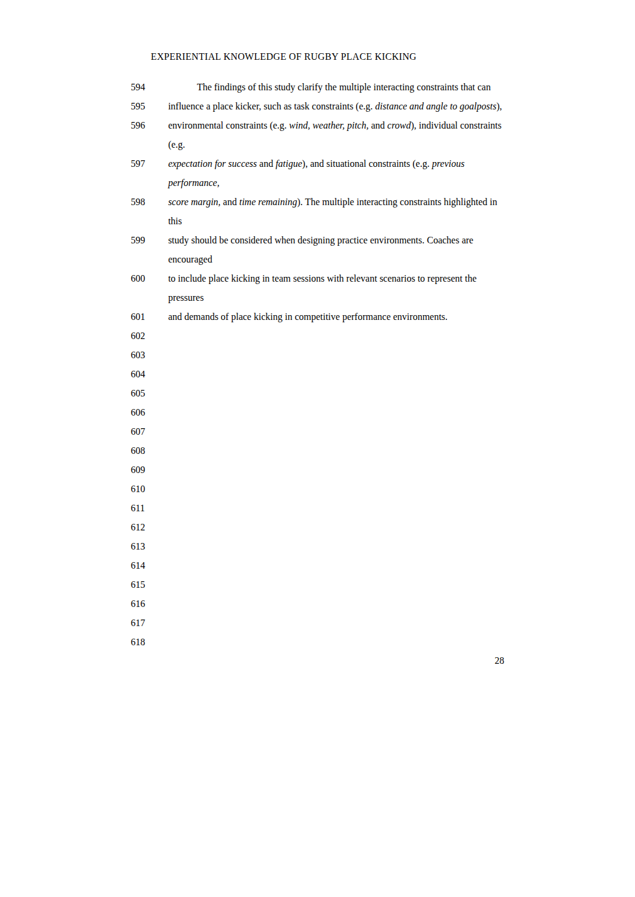EXPERIENTIAL KNOWLEDGE OF RUGBY PLACE KICKING
594 The findings of this study clarify the multiple interacting constraints that can
595 influence a place kicker, such as task constraints (e.g. distance and angle to goalposts),
596 environmental constraints (e.g. wind, weather, pitch, and crowd), individual constraints (e.g.
597 expectation for success and fatigue), and situational constraints (e.g. previous performance,
598 score margin, and time remaining). The multiple interacting constraints highlighted in this
599 study should be considered when designing practice environments. Coaches are encouraged
600 to include place kicking in team sessions with relevant scenarios to represent the pressures
601 and demands of place kicking in competitive performance environments.
602
603
604
605
606
607
608
609
610
611
612
613
614
615
616
617
618
28